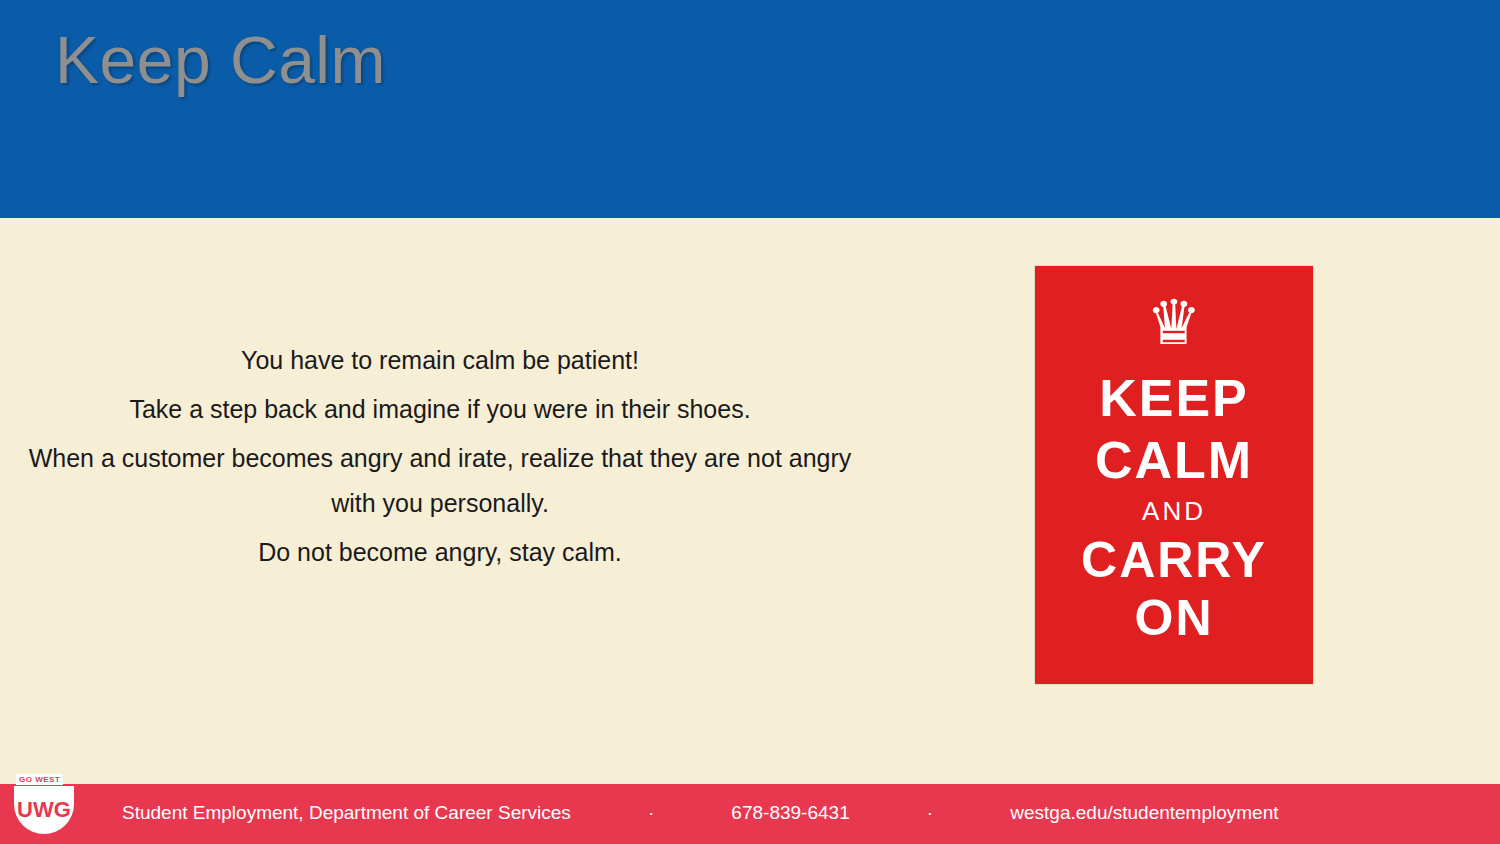Keep Calm
You have to remain calm be patient!
Take a step back and imagine if you were in their shoes.
When a customer becomes angry and irate, realize that they are not angry with you personally.
Do not become angry, stay calm.
♛
KEEP
CALM
AND
CARRY
ON
GO WEST UWG
Student Employment, Department of Career Services · 678-839-6431 · westga.edu/studentemployment